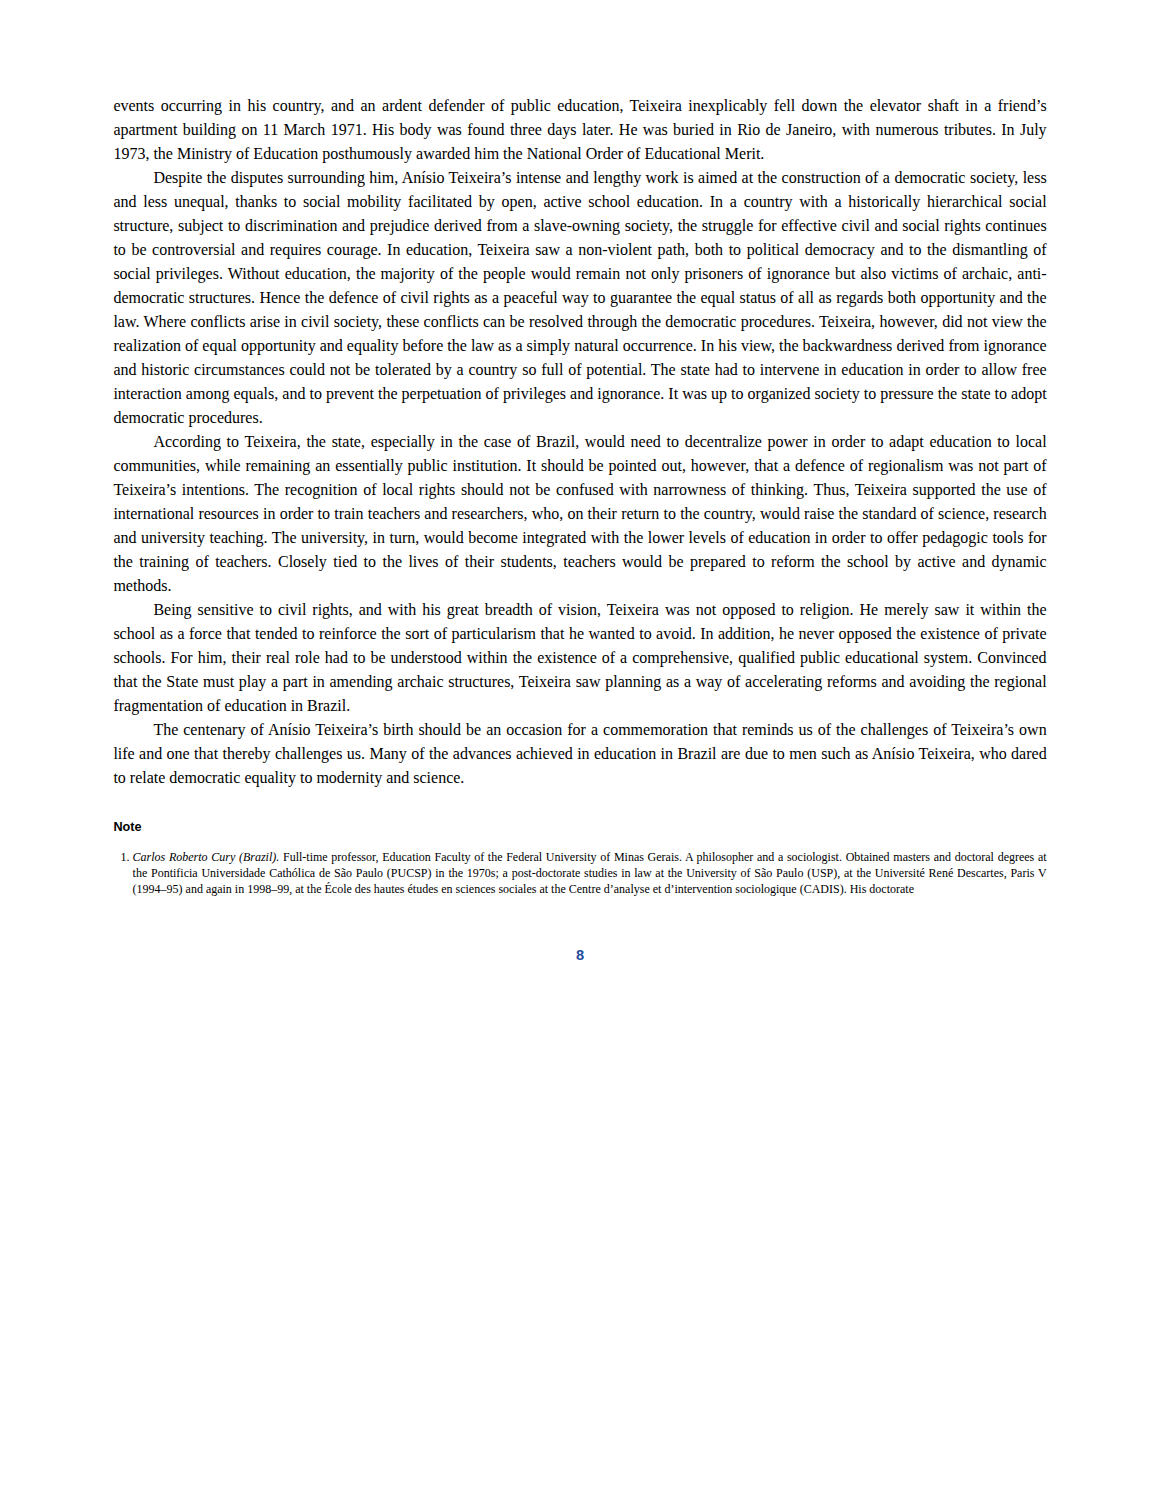events occurring in his country, and an ardent defender of public education, Teixeira inexplicably fell down the elevator shaft in a friend’s apartment building on 11 March 1971. His body was found three days later. He was buried in Rio de Janeiro, with numerous tributes. In July 1973, the Ministry of Education posthumously awarded him the National Order of Educational Merit.
Despite the disputes surrounding him, Anísio Teixeira’s intense and lengthy work is aimed at the construction of a democratic society, less and less unequal, thanks to social mobility facilitated by open, active school education. In a country with a historically hierarchical social structure, subject to discrimination and prejudice derived from a slave-owning society, the struggle for effective civil and social rights continues to be controversial and requires courage. In education, Teixeira saw a non-violent path, both to political democracy and to the dismantling of social privileges. Without education, the majority of the people would remain not only prisoners of ignorance but also victims of archaic, anti-democratic structures. Hence the defence of civil rights as a peaceful way to guarantee the equal status of all as regards both opportunity and the law. Where conflicts arise in civil society, these conflicts can be resolved through the democratic procedures. Teixeira, however, did not view the realization of equal opportunity and equality before the law as a simply natural occurrence. In his view, the backwardness derived from ignorance and historic circumstances could not be tolerated by a country so full of potential. The state had to intervene in education in order to allow free interaction among equals, and to prevent the perpetuation of privileges and ignorance. It was up to organized society to pressure the state to adopt democratic procedures.
According to Teixeira, the state, especially in the case of Brazil, would need to decentralize power in order to adapt education to local communities, while remaining an essentially public institution. It should be pointed out, however, that a defence of regionalism was not part of Teixeira’s intentions. The recognition of local rights should not be confused with narrowness of thinking. Thus, Teixeira supported the use of international resources in order to train teachers and researchers, who, on their return to the country, would raise the standard of science, research and university teaching. The university, in turn, would become integrated with the lower levels of education in order to offer pedagogic tools for the training of teachers. Closely tied to the lives of their students, teachers would be prepared to reform the school by active and dynamic methods.
Being sensitive to civil rights, and with his great breadth of vision, Teixeira was not opposed to religion. He merely saw it within the school as a force that tended to reinforce the sort of particularism that he wanted to avoid. In addition, he never opposed the existence of private schools. For him, their real role had to be understood within the existence of a comprehensive, qualified public educational system. Convinced that the State must play a part in amending archaic structures, Teixeira saw planning as a way of accelerating reforms and avoiding the regional fragmentation of education in Brazil.
The centenary of Anísio Teixeira’s birth should be an occasion for a commemoration that reminds us of the challenges of Teixeira’s own life and one that thereby challenges us. Many of the advances achieved in education in Brazil are due to men such as Anísio Teixeira, who dared to relate democratic equality to modernity and science.
Note
Carlos Roberto Cury (Brazil). Full-time professor, Education Faculty of the Federal University of Minas Gerais. A philosopher and a sociologist. Obtained masters and doctoral degrees at the Pontificia Universidade Cathólica de São Paulo (PUCSP) in the 1970s; a post-doctorate studies in law at the University of São Paulo (USP), at the Université René Descartes, Paris V (1994–95) and again in 1998–99, at the École des hautes études en sciences sociales at the Centre d’analyse et d’intervention sociologique (CADIS). His doctorate
8